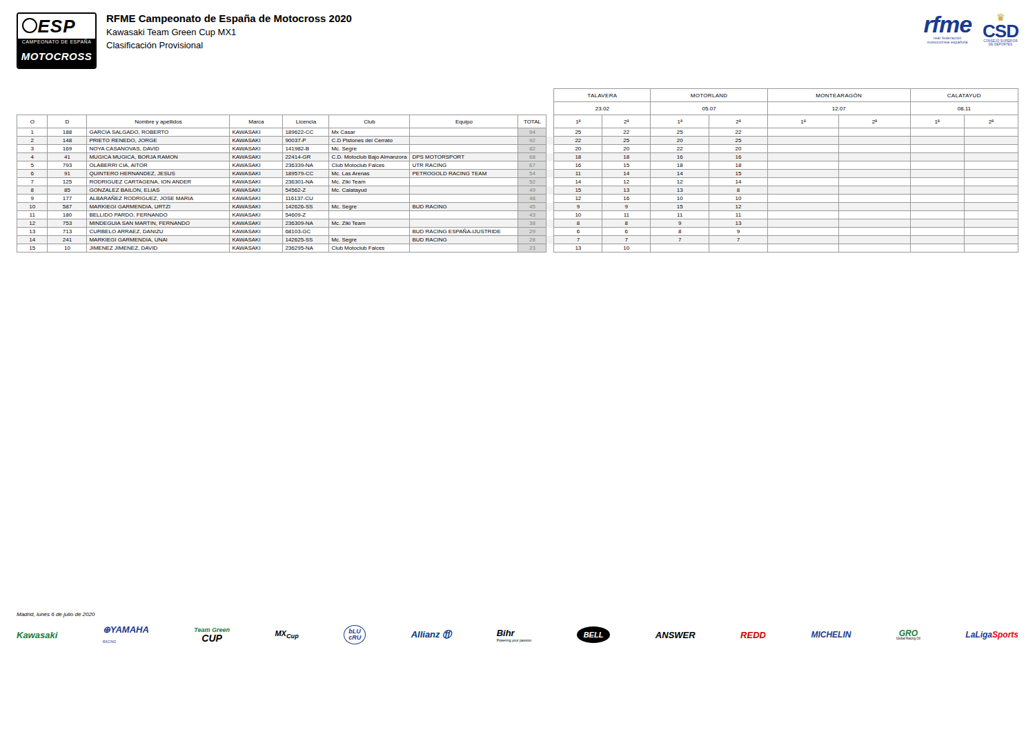ESP
CAMPEONATO DE ESPAÑA
MOTOCROSS
RFME Campeonato de España de Motocross 2020
Kawasaki Team Green Cup MX1
Clasificación Provisional
rfme
real federación
motociclista española
♛
CSD
CONSEJO SUPERIOR
DE DEPORTES
| | TALAVERA | MOTORLAND | MONTEARAGÓN | CALATAYUD |
| --- | --- | --- | --- | --- |
| | 23.02 | 05.07 | 12.07 | 08.11 |
| O | D | Nombre y apellidos | Marca | Licencia | Club | Equipo | TOTAL | | 1ª | 2ª | 1ª | 2ª | 1ª | 2ª | 1ª | 2ª |
| 1 | 188 | GARCIA SALGADO, ROBERTO | KAWASAKI | 189622-CC | Mx Casar | | 94 | | 25 | 22 | 25 | 22 | | | | |
| 2 | 148 | PRIETO RENEDO, JORGE | KAWASAKI | 90037-P | C.D Pistones del Cerrato | | 92 | | 22 | 25 | 20 | 25 | | | | |
| 3 | 169 | NOYA CASANOVAS, DAVID | KAWASAKI | 141982-B | Mc. Segre | | 82 | | 20 | 20 | 22 | 20 | | | | |
| 4 | 41 | MUGICA MUGICA, BORJA RAMON | KAWASAKI | 22414-GR | C.D. Motoclub Bajo Almanzora | DPS MOTORSPORT | 68 | | 18 | 18 | 16 | 16 | | | | |
| 5 | 793 | OLABERRI CIA, AITOR | KAWASAKI | 236339-NA | Club Motoclub Falces | UTR RACING | 67 | | 16 | 15 | 18 | 18 | | | | |
| 6 | 91 | QUINTERO HERNANDEZ, JESUS | KAWASAKI | 189579-CC | Mc. Las Arenas | PETROGOLD RACING TEAM | 54 | | 11 | 14 | 14 | 15 | | | | |
| 7 | 125 | RODRIGUEZ CARTAGENA, ION ANDER | KAWASAKI | 236301-NA | Mc. Ziki Team | | 52 | | 14 | 12 | 12 | 14 | | | | |
| 8 | 85 | GONZALEZ BAILON, ELIAS | KAWASAKI | 54562-Z | Mc. Calatayud | | 49 | | 15 | 13 | 13 | 8 | | | | |
| 9 | 177 | ALBARAÑEZ RODRIGUEZ, JOSE MARIA | KAWASAKI | 116137-CU | | | 48 | | 12 | 16 | 10 | 10 | | | | |
| 10 | 587 | MARKIEGI GARMENDIA, URTZI | KAWASAKI | 142626-SS | Mc. Segre | BUD RACING | 45 | | 9 | 9 | 15 | 12 | | | | |
| 11 | 180 | BELLIDO PARDO, FERNANDO | KAWASAKI | 54609-Z | | | 43 | | 10 | 11 | 11 | 11 | | | | |
| 12 | 753 | MINDEGUIA SAN MARTIN, FERNANDO | KAWASAKI | 236309-NA | Mc. Ziki Team | | 38 | | 8 | 8 | 9 | 13 | | | | |
| 13 | 713 | CURBELO ARRAEZ, DANIZU | KAWASAKI | 68103-GC | | BUD RACING ESPAÑA-IJUSTRIDE | 29 | | 6 | 6 | 8 | 9 | | | | |
| 14 | 241 | MARKIEGI GARMENDIA, UNAI | KAWASAKI | 142625-SS | Mc. Segre | BUD RACING | 28 | | 7 | 7 | 7 | 7 | | | | |
| 15 | 10 | JIMENEZ JIMENEZ, DAVID | KAWASAKI | 236295-NA | Club Motoclub Falces | | 23 | | 13 | 10 | | | | | | |
Madrid, lunes 6 de julio de 2020
Kawasaki
⊕YAMAHA
RACING
Team Green
CUP
MXCup
bLU
cRU
Allianz ⑪
BihrPowering your passion
BELL
ANSWER
REDD
MICHELIN
GROGlobal Racing Oil
LaLigaSports